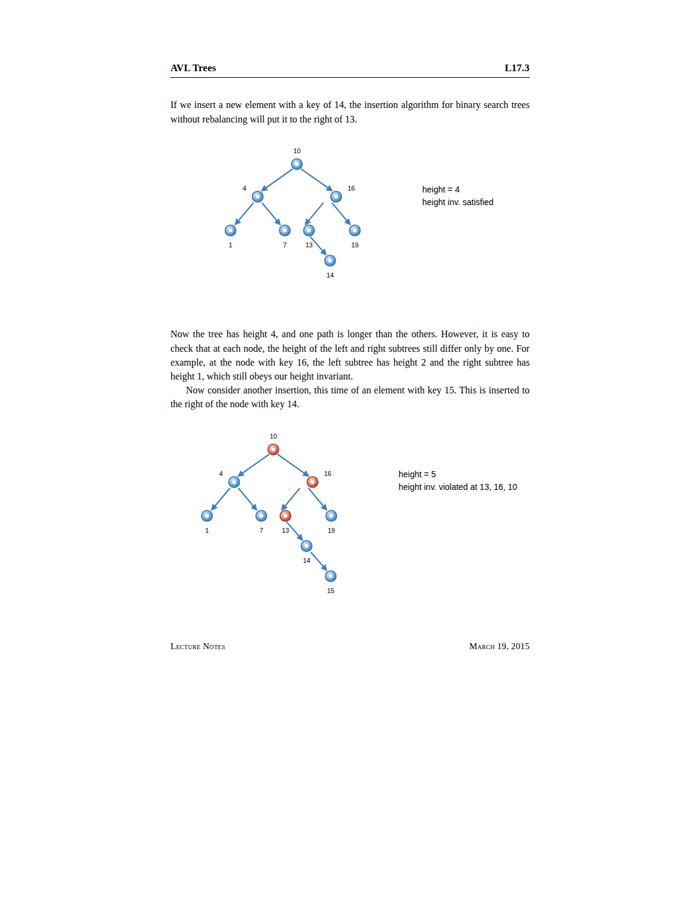AVL Trees L17.3
If we insert a new element with a key of 14, the insertion algorithm for binary search trees without rebalancing will put it to the right of 13.
10 4 16 1 7 13 19 14
height = 4
height inv. satisfied
Now the tree has height 4, and one path is longer than the others. However, it is easy to check that at each node, the height of the left and right subtrees still differ only by one. For example, at the node with key 16, the left subtree has height 2 and the right subtree has height 1, which still obeys our height invariant.
Now consider another insertion, this time of an element with key 15. This is inserted to the right of the node with key 14.
10 4 16 1 7 13 19 14 15
height = 5
height inv. violated at 13, 16, 10
Lecture Notes March 19, 2015